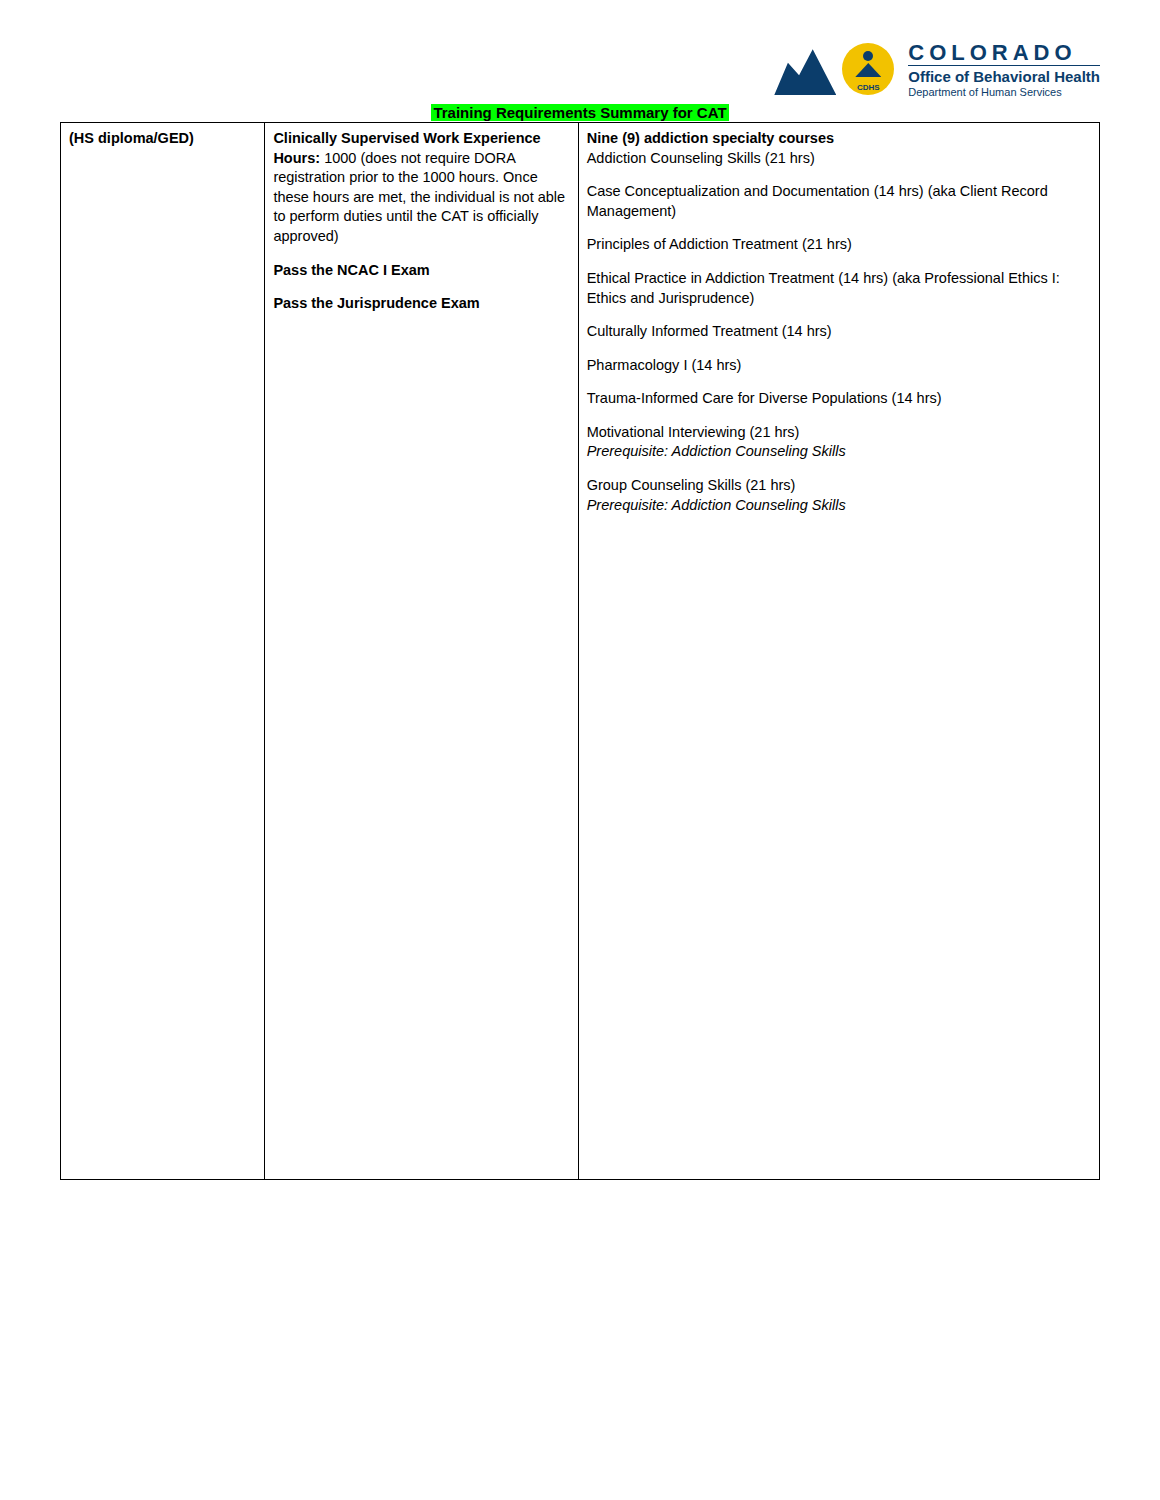CDHS
COLORADO
Office of Behavioral Health
Department of Human Services
Training Requirements Summary for CAT
| (HS diploma/GED) | Clinically Supervised Work Experience Hours: 1000 (does not require DORA registration prior to the 1000 hours. Once these hours are met, the individual is not able to perform duties until the CAT is officially approved) Pass the NCAC I Exam Pass the Jurisprudence Exam | Nine (9) addiction specialty courses Addiction Counseling Skills (21 hrs) Case Conceptualization and Documentation (14 hrs) (aka Client Record Management) Principles of Addiction Treatment (21 hrs) Ethical Practice in Addiction Treatment (14 hrs) (aka Professional Ethics I: Ethics and Jurisprudence) Culturally Informed Treatment (14 hrs) Pharmacology I (14 hrs) Trauma-Informed Care for Diverse Populations (14 hrs) Motivational Interviewing (21 hrs) Prerequisite: Addiction Counseling Skills Group Counseling Skills (21 hrs) Prerequisite: Addiction Counseling Skills |